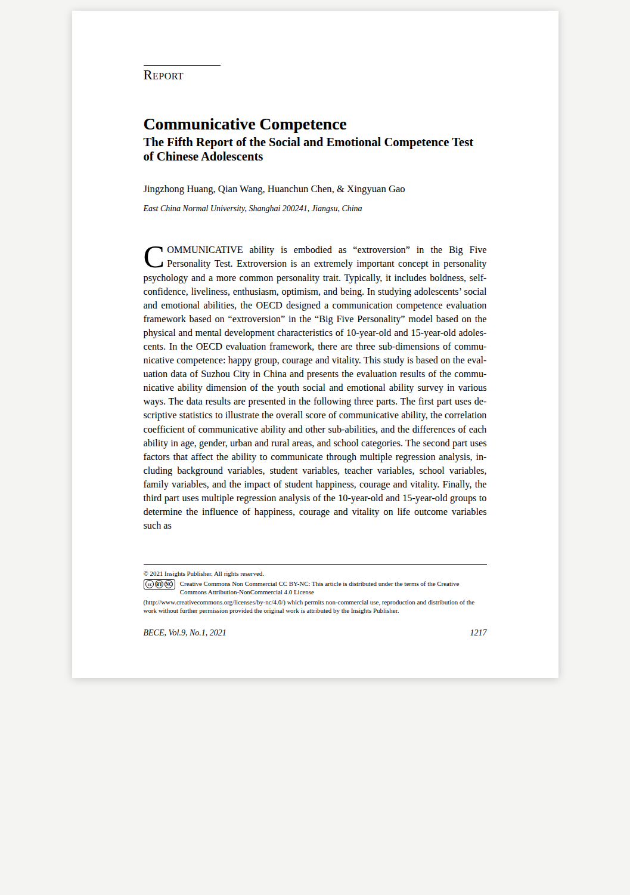Report
Communicative Competence
The Fifth Report of the Social and Emotional Competence Test of Chinese Adolescents
Jingzhong Huang, Qian Wang, Huanchun Chen, & Xingyuan Gao
East China Normal University, Shanghai 200241, Jiangsu, China
COMMUNICATIVE ability is embodied as “extroversion” in the Big Five Personality Test. Extroversion is an extremely important concept in personality psychology and a more common personality trait. Typically, it includes boldness, self-confidence, liveliness, enthusiasm, optimism, and being. In studying adolescents’ social and emotional abilities, the OECD designed a communication competence evaluation framework based on “extroversion” in the “Big Five Personality” model based on the physical and mental development characteristics of 10-year-old and 15-year-old adolescents. In the OECD evaluation framework, there are three sub-dimensions of communicative competence: happy group, courage and vitality. This study is based on the evaluation data of Suzhou City in China and presents the evaluation results of the communicative ability dimension of the youth social and emotional ability survey in various ways. The data results are presented in the following three parts. The first part uses descriptive statistics to illustrate the overall score of communicative ability, the correlation coefficient of communicative ability and other sub-abilities, and the differences of each ability in age, gender, urban and rural areas, and school categories. The second part uses factors that affect the ability to communicate through multiple regression analysis, including background variables, student variables, teacher variables, school variables, family variables, and the impact of student happiness, courage and vitality. Finally, the third part uses multiple regression analysis of the 10-year-old and 15-year-old groups to determine the influence of happiness, courage and vitality on life outcome variables such as
© 2021 Insights Publisher. All rights reserved.
cc BY NC
Creative Commons Non Commercial CC BY-NC: This article is distributed under the terms of the Creative Commons Attribution-NonCommercial 4.0 License
(http://www.creativecommons.org/licenses/by-nc/4.0/) which permits non-commercial use, reproduction and distribution of the work without further permission provided the original work is attributed by the Insights Publisher.
BECE, Vol.9, No.1, 2021
1217